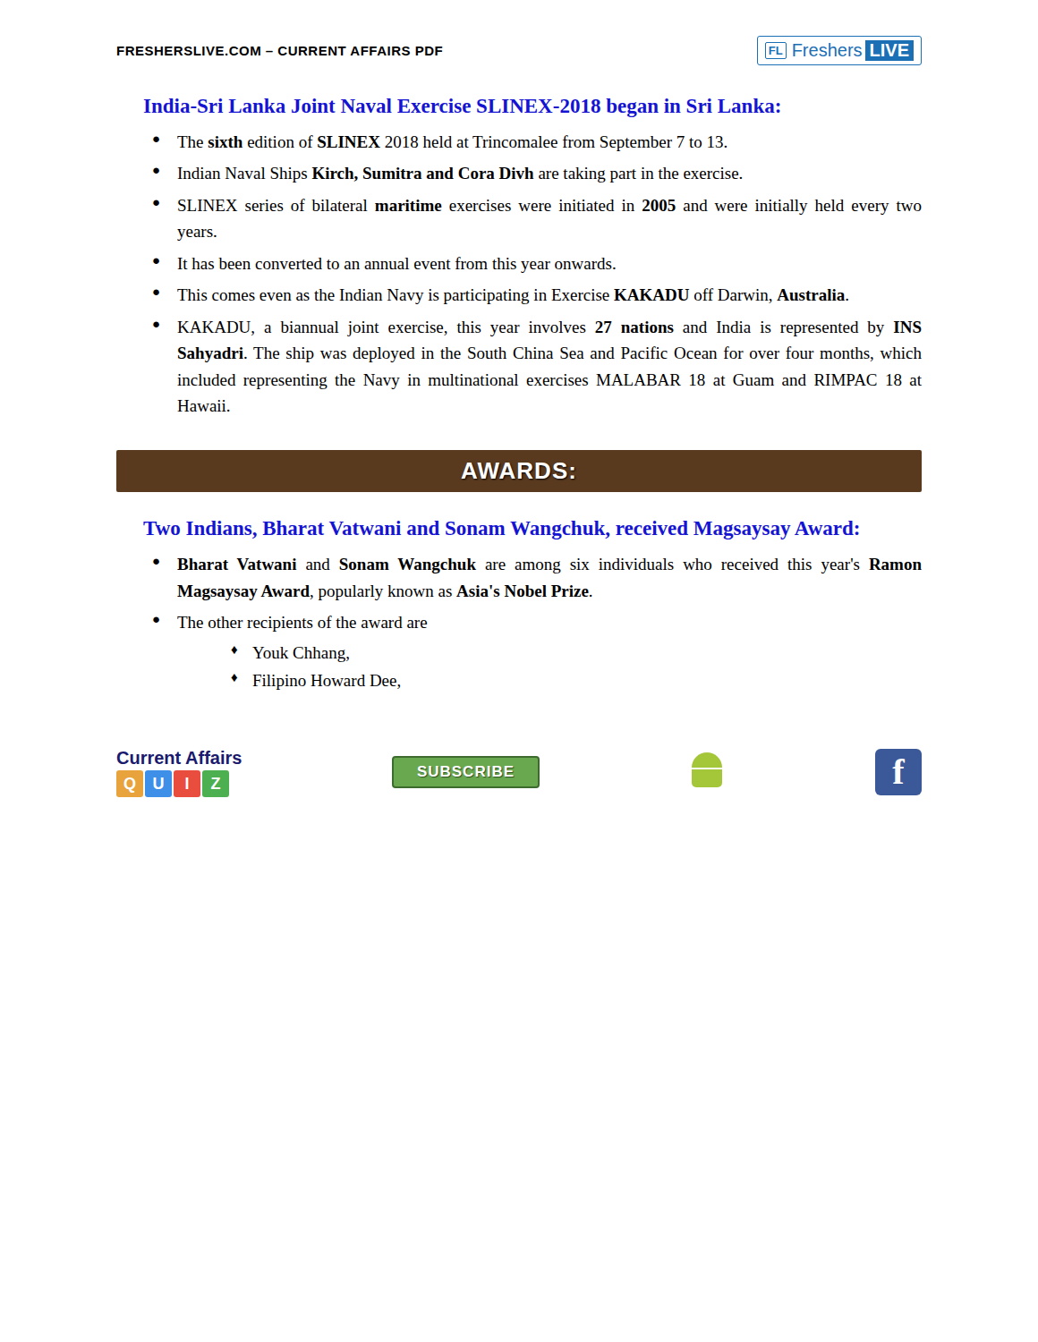FRESHERSLIVE.COM – CURRENT AFFAIRS PDF
FL Freshers LIVE
India-Sri Lanka Joint Naval Exercise SLINEX-2018 began in Sri Lanka:
The sixth edition of SLINEX 2018 held at Trincomalee from September 7 to 13.
Indian Naval Ships Kirch, Sumitra and Cora Divh are taking part in the exercise.
SLINEX series of bilateral maritime exercises were initiated in 2005 and were initially held every two years.
It has been converted to an annual event from this year onwards.
This comes even as the Indian Navy is participating in Exercise KAKADU off Darwin, Australia.
KAKADU, a biannual joint exercise, this year involves 27 nations and India is represented by INS Sahyadri. The ship was deployed in the South China Sea and Pacific Ocean for over four months, which included representing the Navy in multinational exercises MALABAR 18 at Guam and RIMPAC 18 at Hawaii.
AWARDS:
Two Indians, Bharat Vatwani and Sonam Wangchuk, received Magsaysay Award:
Bharat Vatwani and Sonam Wangchuk are among six individuals who received this year's Ramon Magsaysay Award, popularly known as Asia's Nobel Prize.
The other recipients of the award are
Youk Chhang,
Filipino Howard Dee,
Current Affairs
QUIZ
SUBSCRIBE
f